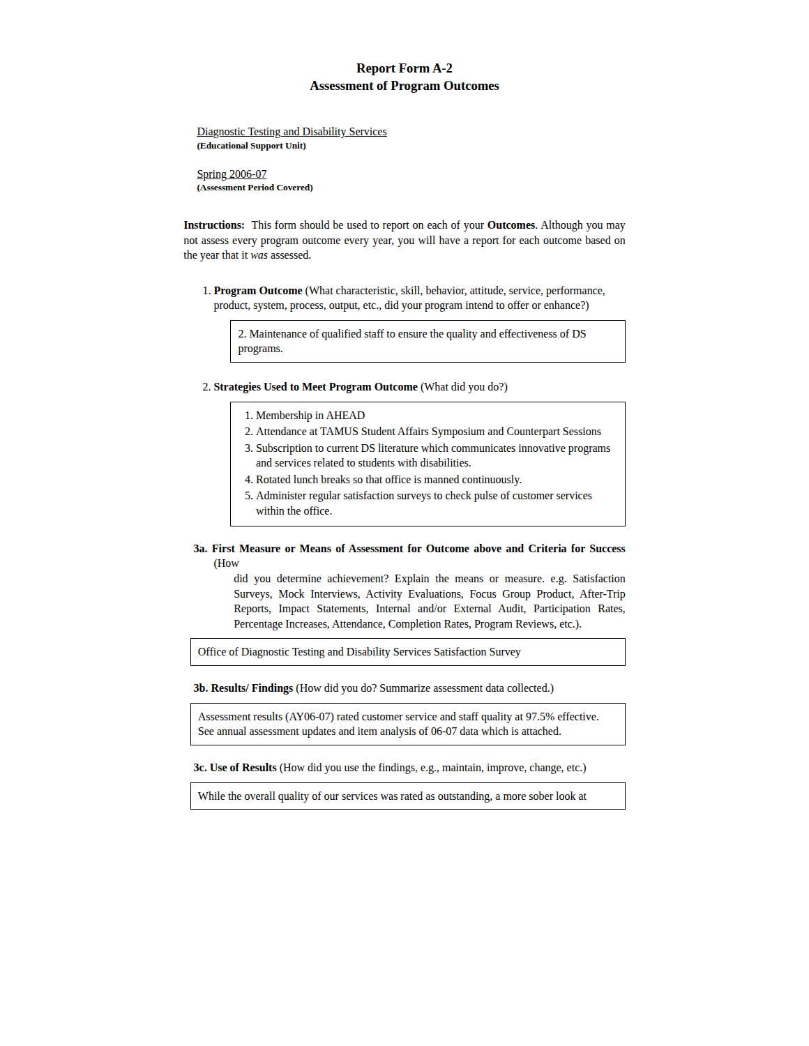Report Form A-2
Assessment of Program Outcomes
Diagnostic Testing and Disability Services
(Educational Support Unit)
Spring 2006-07
(Assessment Period Covered)
Instructions: This form should be used to report on each of your Outcomes. Although you may not assess every program outcome every year, you will have a report for each outcome based on the year that it was assessed.
Program Outcome (What characteristic, skill, behavior, attitude, service, performance, product, system, process, output, etc., did your program intend to offer or enhance?)
2. Maintenance of qualified staff to ensure the quality and effectiveness of DS programs.
Strategies Used to Meet Program Outcome (What did you do?)
Membership in AHEAD
Attendance at TAMUS Student Affairs Symposium and Counterpart Sessions
Subscription to current DS literature which communicates innovative programs and services related to students with disabilities.
Rotated lunch breaks so that office is manned continuously.
Administer regular satisfaction surveys to check pulse of customer services within the office.
3a. First Measure or Means of Assessment for Outcome above and Criteria for Success (How did you determine achievement? Explain the means or measure. e.g. Satisfaction Surveys, Mock Interviews, Activity Evaluations, Focus Group Product, After-Trip Reports, Impact Statements, Internal and/or External Audit, Participation Rates, Percentage Increases, Attendance, Completion Rates, Program Reviews, etc.).
Office of Diagnostic Testing and Disability Services Satisfaction Survey
3b. Results/ Findings (How did you do? Summarize assessment data collected.)
Assessment results (AY06-07) rated customer service and staff quality at 97.5% effective. See annual assessment updates and item analysis of 06-07 data which is attached.
3c. Use of Results (How did you use the findings, e.g., maintain, improve, change, etc.)
While the overall quality of our services was rated as outstanding, a more sober look at